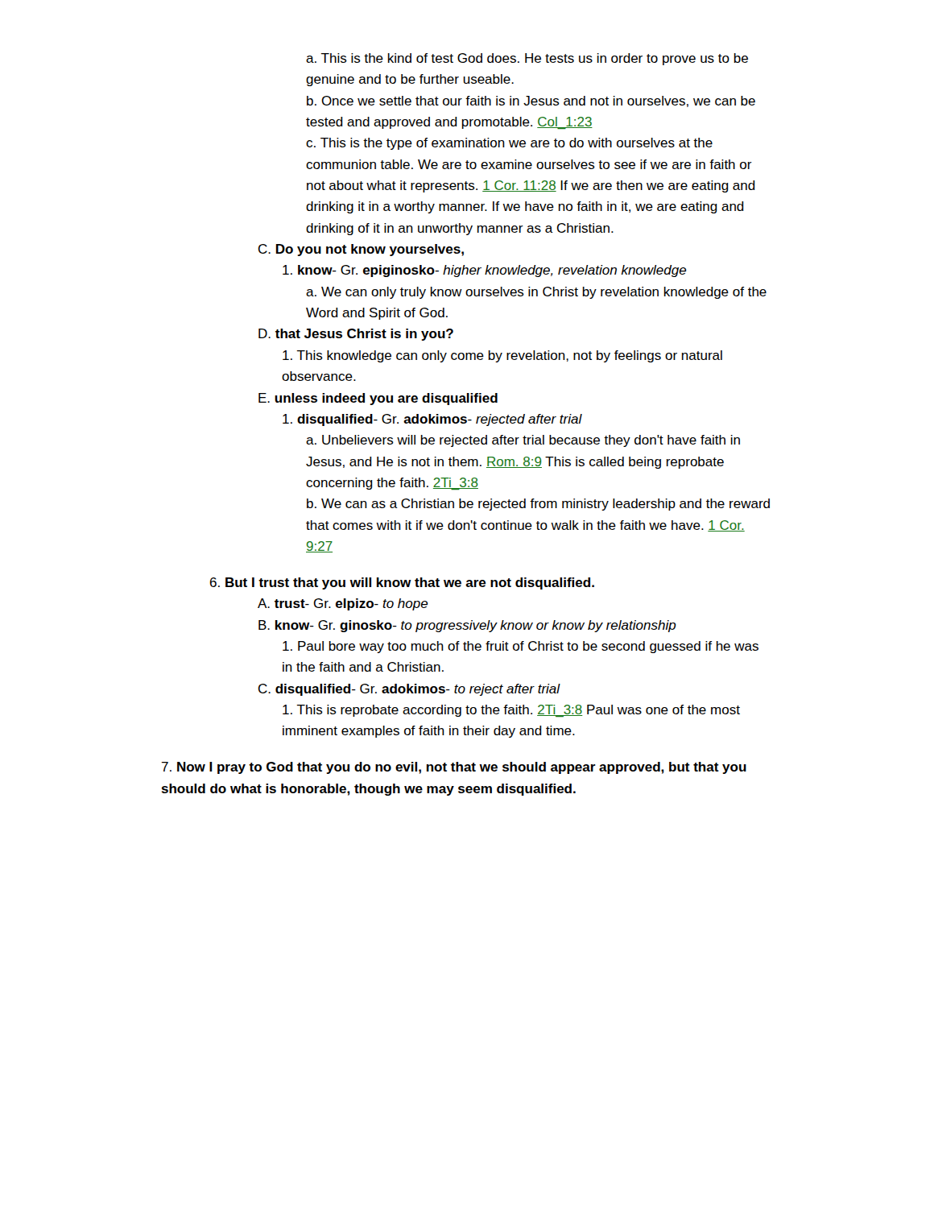a. This is the kind of test God does. He tests us in order to prove us to be genuine and to be further useable.
b. Once we settle that our faith is in Jesus and not in ourselves, we can be tested and approved and promotable. Col_1:23
c. This is the type of examination we are to do with ourselves at the communion table. We are to examine ourselves to see if we are in faith or not about what it represents. 1 Cor. 11:28 If we are then we are eating and drinking it in a worthy manner. If we have no faith in it, we are eating and drinking of it in an unworthy manner as a Christian.
C. Do you not know yourselves,
1. know- Gr. epiginosko- higher knowledge, revelation knowledge
a. We can only truly know ourselves in Christ by revelation knowledge of the Word and Spirit of God.
D. that Jesus Christ is in you?
1. This knowledge can only come by revelation, not by feelings or natural observance.
E. unless indeed you are disqualified
1. disqualified- Gr. adokimos- rejected after trial
a. Unbelievers will be rejected after trial because they don't have faith in Jesus, and He is not in them. Rom. 8:9 This is called being reprobate concerning the faith. 2Ti_3:8
b. We can as a Christian be rejected from ministry leadership and the reward that comes with it if we don't continue to walk in the faith we have. 1 Cor. 9:27
6. But I trust that you will know that we are not disqualified.
A. trust- Gr. elpizo- to hope
B. know- Gr. ginosko- to progressively know or know by relationship
1. Paul bore way too much of the fruit of Christ to be second guessed if he was in the faith and a Christian.
C. disqualified- Gr. adokimos- to reject after trial
1. This is reprobate according to the faith. 2Ti_3:8 Paul was one of the most imminent examples of faith in their day and time.
7. Now I pray to God that you do no evil, not that we should appear approved, but that you should do what is honorable, though we may seem disqualified.